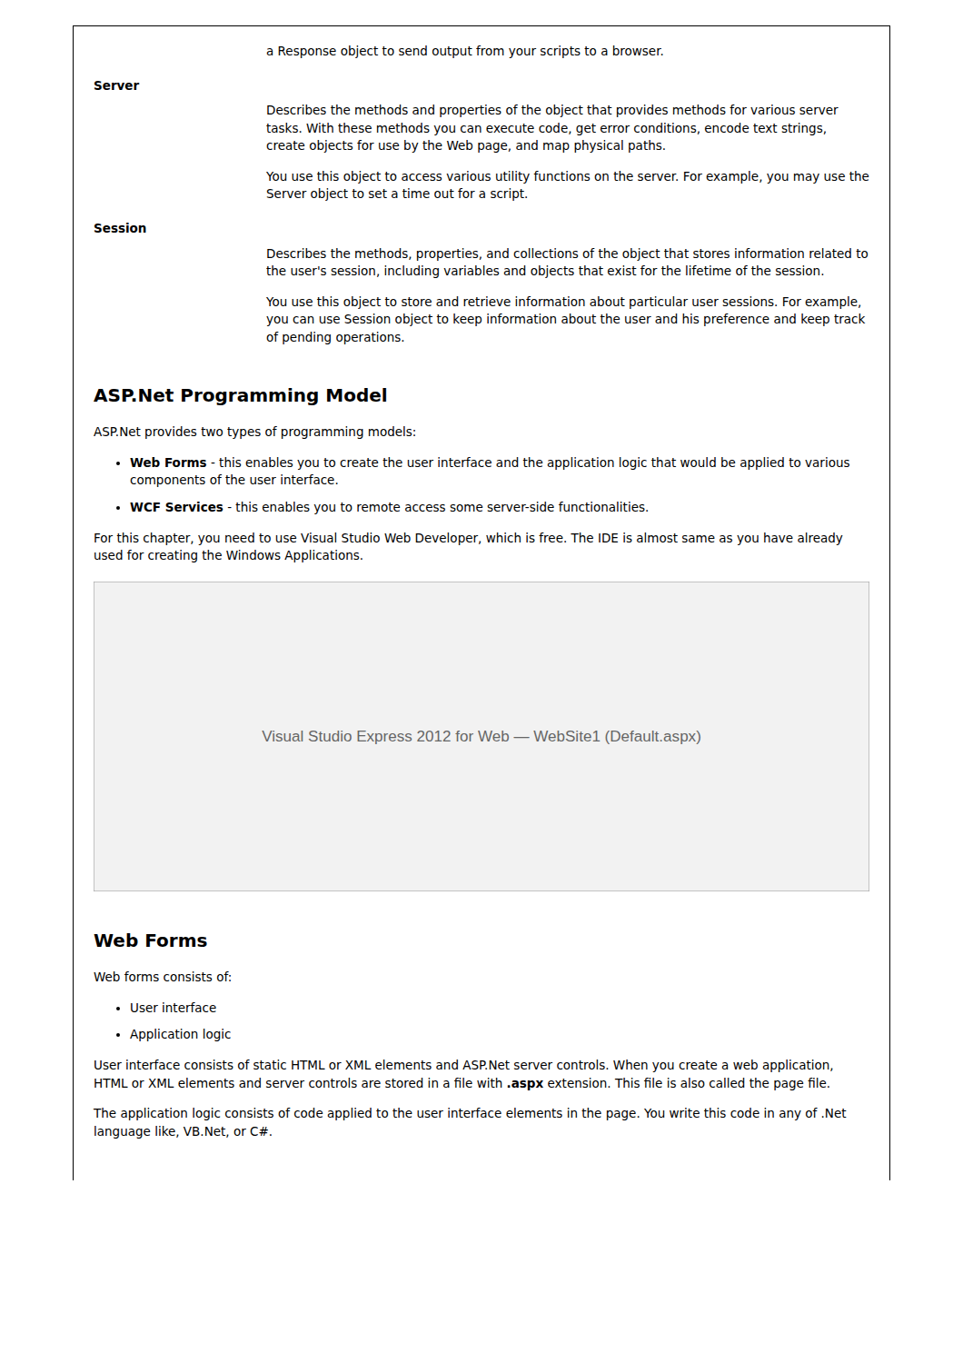a Response object to send output from your scripts to a browser.
Server
Describes the methods and properties of the object that provides methods for various server tasks. With these methods you can execute code, get error conditions, encode text strings, create objects for use by the Web page, and map physical paths.
You use this object to access various utility functions on the server. For example, you may use the Server object to set a time out for a script.
Session
Describes the methods, properties, and collections of the object that stores information related to the user's session, including variables and objects that exist for the lifetime of the session.
You use this object to store and retrieve information about particular user sessions. For example, you can use Session object to keep information about the user and his preference and keep track of pending operations.
ASP.Net Programming Model
ASP.Net provides two types of programming models:
Web Forms - this enables you to create the user interface and the application logic that would be applied to various components of the user interface.
WCF Services - this enables you to remote access some server-side functionalities.
For this chapter, you need to use Visual Studio Web Developer, which is free. The IDE is almost same as you have already used for creating the Windows Applications.
Web Forms
Web forms consists of:
User interface
Application logic
User interface consists of static HTML or XML elements and ASP.Net server controls. When you create a web application, HTML or XML elements and server controls are stored in a file with .aspx extension. This file is also called the page file.
The application logic consists of code applied to the user interface elements in the page. You write this code in any of .Net language like, VB.Net, or C#.